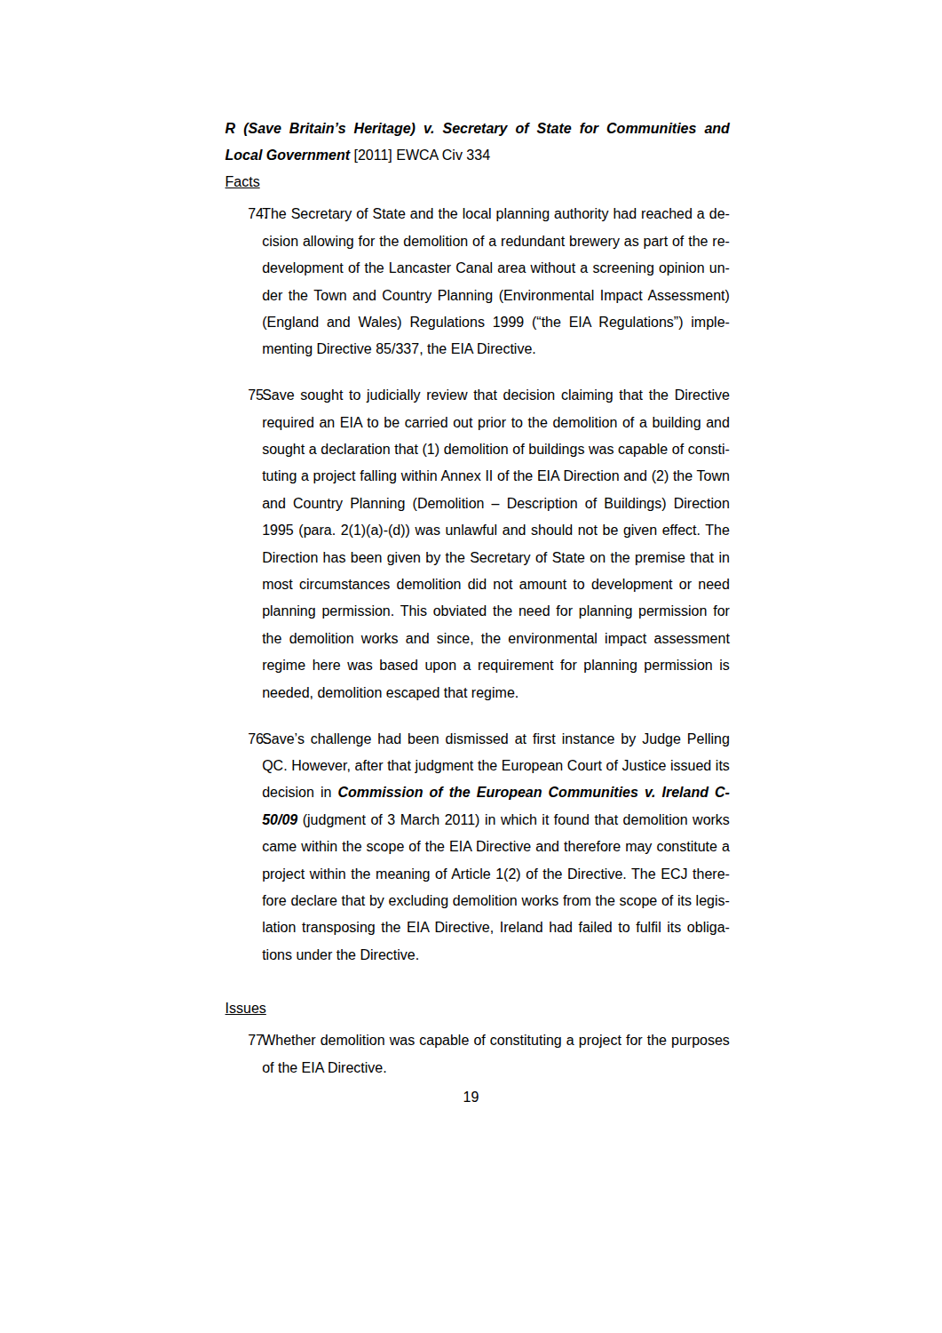R (Save Britain’s Heritage) v. Secretary of State for Communities and Local Government [2011] EWCA Civ 334
Facts
74. The Secretary of State and the local planning authority had reached a decision allowing for the demolition of a redundant brewery as part of the redevelopment of the Lancaster Canal area without a screening opinion under the Town and Country Planning (Environmental Impact Assessment) (England and Wales) Regulations 1999 (“the EIA Regulations”) implementing Directive 85/337, the EIA Directive.
75. Save sought to judicially review that decision claiming that the Directive required an EIA to be carried out prior to the demolition of a building and sought a declaration that (1) demolition of buildings was capable of constituting a project falling within Annex II of the EIA Direction and (2) the Town and Country Planning (Demolition – Description of Buildings) Direction 1995 (para. 2(1)(a)-(d)) was unlawful and should not be given effect. The Direction has been given by the Secretary of State on the premise that in most circumstances demolition did not amount to development or need planning permission. This obviated the need for planning permission for the demolition works and since, the environmental impact assessment regime here was based upon a requirement for planning permission is needed, demolition escaped that regime.
76. Save’s challenge had been dismissed at first instance by Judge Pelling QC. However, after that judgment the European Court of Justice issued its decision in Commission of the European Communities v. Ireland C-50/09 (judgment of 3 March 2011) in which it found that demolition works came within the scope of the EIA Directive and therefore may constitute a project within the meaning of Article 1(2) of the Directive. The ECJ therefore declare that by excluding demolition works from the scope of its legislation transposing the EIA Directive, Ireland had failed to fulfil its obligations under the Directive.
Issues
77. Whether demolition was capable of constituting a project for the purposes of the EIA Directive.
19